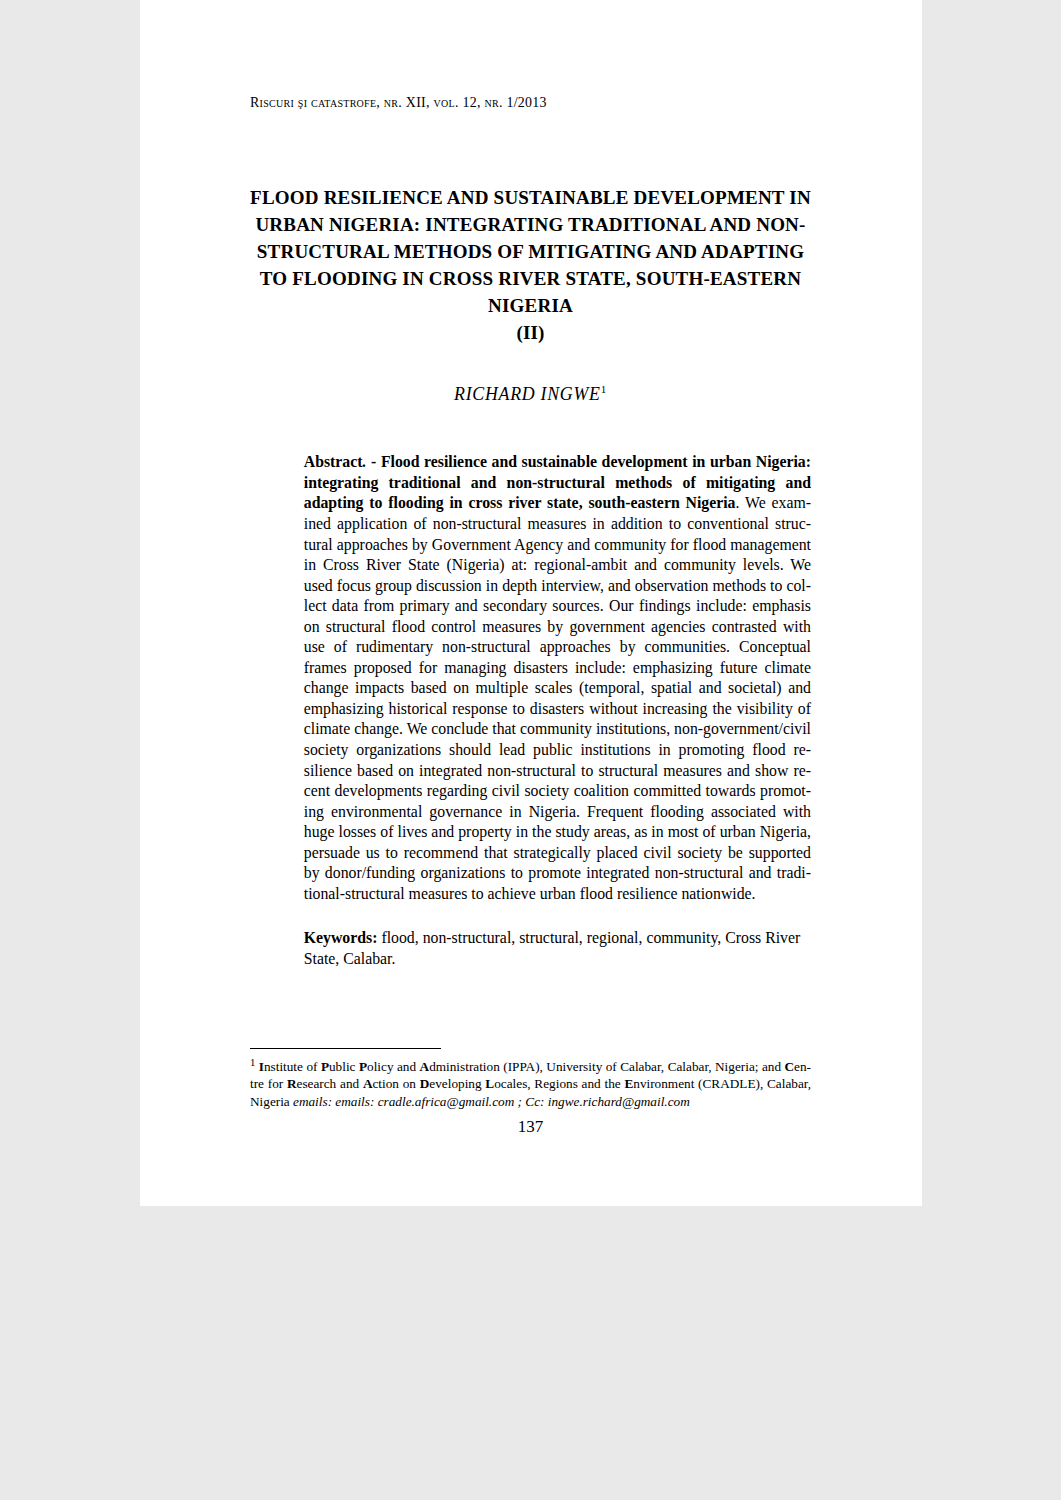Riscuri şi catastrofe, nr. XII, vol. 12, nr. 1/2013
Flood resilience and sustainable development in urban Nigeria: integrating traditional and non-structural methods of mitigating and adapting to flooding in Cross River State, South-Eastern Nigeria
(II)
RICHARD INGWE1
Abstract. - Flood resilience and sustainable development in urban Nigeria: integrating traditional and non-structural methods of mitigating and adapting to flooding in cross river state, south-eastern Nigeria. We examined application of non-structural measures in addition to conventional structural approaches by Government Agency and community for flood management in Cross River State (Nigeria) at: regional-ambit and community levels. We used focus group discussion in depth interview, and observation methods to collect data from primary and secondary sources. Our findings include: emphasis on structural flood control measures by government agencies contrasted with use of rudimentary non-structural approaches by communities. Conceptual frames proposed for managing disasters include: emphasizing future climate change impacts based on multiple scales (temporal, spatial and societal) and emphasizing historical response to disasters without increasing the visibility of climate change. We conclude that community institutions, non-government/civil society organizations should lead public institutions in promoting flood resilience based on integrated non-structural to structural measures and show recent developments regarding civil society coalition committed towards promoting environmental governance in Nigeria. Frequent flooding associated with huge losses of lives and property in the study areas, as in most of urban Nigeria, persuade us to recommend that strategically placed civil society be supported by donor/funding organizations to promote integrated non-structural and traditional-structural measures to achieve urban flood resilience nationwide.
Keywords: flood, non-structural, structural, regional, community, Cross River State, Calabar.
1 Institute of Public Policy and Administration (IPPA), University of Calabar, Calabar, Nigeria; and Centre for Research and Action on Developing Locales, Regions and the Environment (CRADLE), Calabar, Nigeria emails: emails: cradle.africa@gmail.com ; Cc: ingwe.richard@gmail.com
137